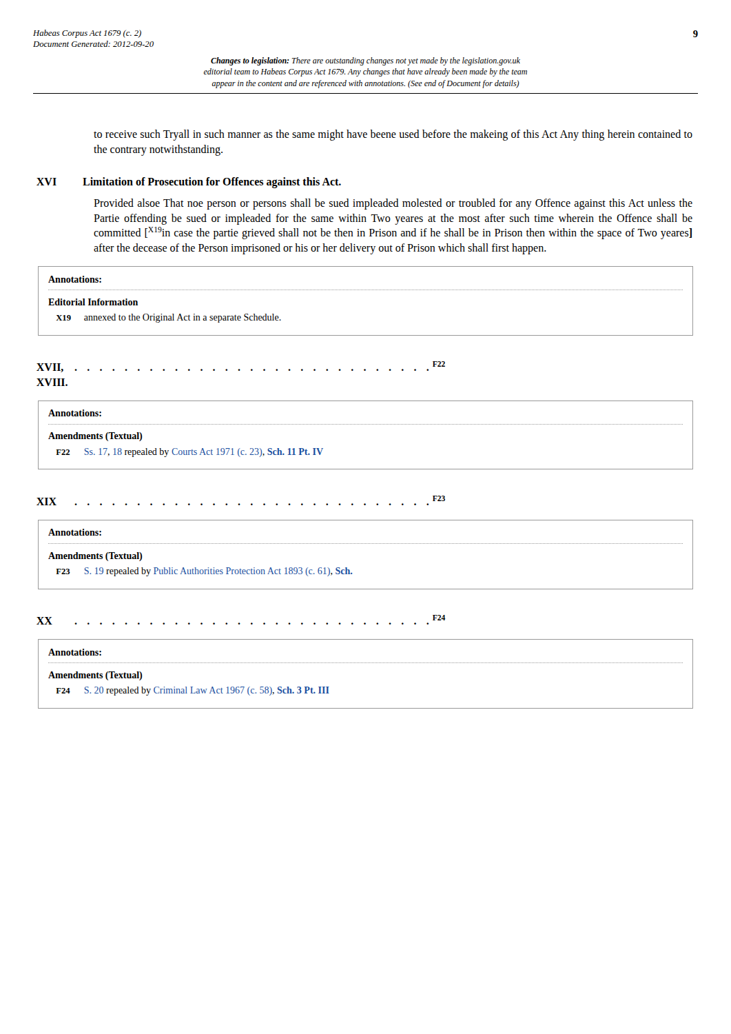9
Habeas Corpus Act 1679 (c. 2)
Document Generated: 2012-09-20
Changes to legislation: There are outstanding changes not yet made by the legislation.gov.uk
editorial team to Habeas Corpus Act 1679. Any changes that have already been made by the team
appear in the content and are referenced with annotations. (See end of Document for details)
to receive such Tryall in such manner as the same might have beene used before the makeing of this Act Any thing herein contained to the contrary notwithstanding.
XVI
Limitation of Prosecution for Offences against this Act.
Provided alsoe That noe person or persons shall be sued impleaded molested or troubled for any Offence against this Act unless the Partie offending be sued or impleaded for the same within Two yeares at the most after such time wherein the Offence shall be committed [X19in case the partie grieved shall not be then in Prison and if he shall be in Prison then within the space of Two yeares] after the decease of the Person imprisoned or his or her delivery out of Prison which shall first happen.
Annotations:
Editorial Information
X19
annexed to the Original Act in a separate Schedule.
XVII, . . . . . . . . . . . . . . . . . . . . . . . . . . . . . F22
XVIII.
Annotations:
Amendments (Textual)
F22
Ss. 17, 18 repealed by Courts Act 1971 (c. 23), Sch. 11 Pt. IV
XIX . . . . . . . . . . . . . . . . . . . . . . . . . . . . . F23
Annotations:
Amendments (Textual)
F23
S. 19 repealed by Public Authorities Protection Act 1893 (c. 61), Sch.
XX . . . . . . . . . . . . . . . . . . . . . . . . . . . . . F24
Annotations:
Amendments (Textual)
F24
S. 20 repealed by Criminal Law Act 1967 (c. 58), Sch. 3 Pt. III